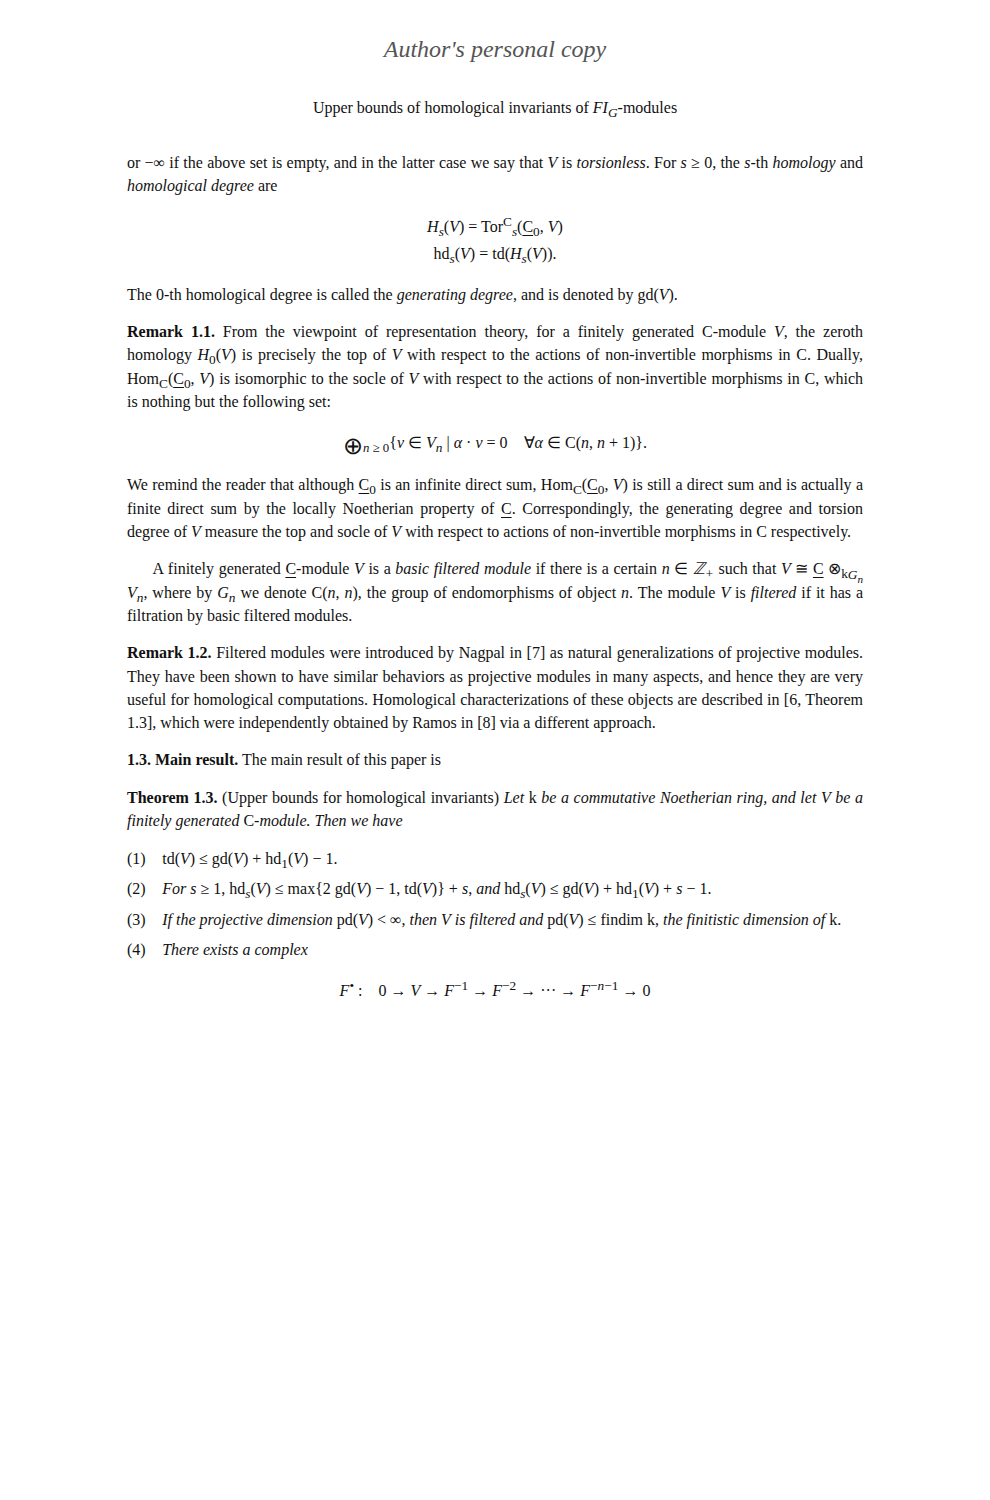Author's personal copy
Upper bounds of homological invariants of FIG-modules
or −∞ if the above set is empty, and in the latter case we say that V is torsionless. For s ≥ 0, the s-th homology and homological degree are
Hs(V) = TorCs(C0, V) hds(V) = td(Hs(V)).
The 0-th homological degree is called the generating degree, and is denoted by gd(V).
Remark 1.1. From the viewpoint of representation theory, for a finitely generated C-module V, the zeroth homology H0(V) is precisely the top of V with respect to the actions of non-invertible morphisms in C. Dually, HomC(C0, V) is isomorphic to the socle of V with respect to the actions of non-invertible morphisms in C, which is nothing but the following set:
⊕n ≥ 0{v ∈ Vn | α · v = 0 ∀α ∈ C(n, n + 1)}.
We remind the reader that although C0 is an infinite direct sum, HomC(C0, V) is still a direct sum and is actually a finite direct sum by the locally Noetherian property of C. Correspondingly, the generating degree and torsion degree of V measure the top and socle of V with respect to actions of non-invertible morphisms in C respectively.
A finitely generated C-module V is a basic filtered module if there is a certain n ∈ ℤ+ such that V ≅ C ⊗kGn Vn, where by Gn we denote C(n, n), the group of endomorphisms of object n. The module V is filtered if it has a filtration by basic filtered modules.
Remark 1.2. Filtered modules were introduced by Nagpal in [7] as natural generalizations of projective modules. They have been shown to have similar behaviors as projective modules in many aspects, and hence they are very useful for homological computations. Homological characterizations of these objects are described in [6, Theorem 1.3], which were independently obtained by Ramos in [8] via a different approach.
1.3. Main result. The main result of this paper is
Theorem 1.3. (Upper bounds for homological invariants) Let k be a commutative Noetherian ring, and let V be a finitely generated C-module. Then we have
(1) td(V) ≤ gd(V) + hd1(V) − 1.
(2) For s ≥ 1, hds(V) ≤ max{2 gd(V) − 1, td(V)} + s, and hds(V) ≤ gd(V) + hd1(V) + s − 1.
(3) If the projective dimension pd(V) < ∞, then V is filtered and pd(V) ≤ findim k, the finitistic dimension of k.
(4) There exists a complex
F• : 0 → V → F−1 → F−2 → ··· → F−n−1 → 0